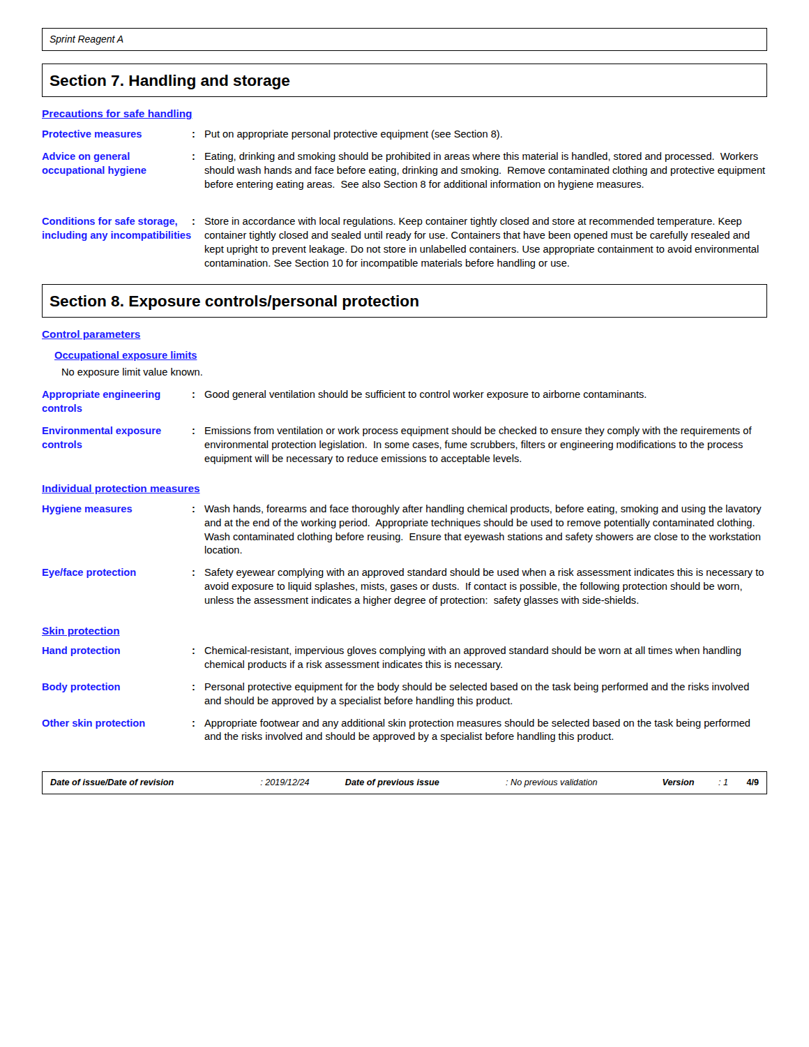Sprint Reagent A
Section 7. Handling and storage
Precautions for safe handling
| Protective measures | : | Put on appropriate personal protective equipment (see Section 8). |
| Advice on general occupational hygiene | : | Eating, drinking and smoking should be prohibited in areas where this material is handled, stored and processed. Workers should wash hands and face before eating, drinking and smoking. Remove contaminated clothing and protective equipment before entering eating areas. See also Section 8 for additional information on hygiene measures. |
| Conditions for safe storage, including any incompatibilities | : | Store in accordance with local regulations. Keep container tightly closed and store at recommended temperature. Keep container tightly closed and sealed until ready for use. Containers that have been opened must be carefully resealed and kept upright to prevent leakage. Do not store in unlabelled containers. Use appropriate containment to avoid environmental contamination. See Section 10 for incompatible materials before handling or use. |
Section 8. Exposure controls/personal protection
Control parameters
Occupational exposure limits
No exposure limit value known.
| Appropriate engineering controls | : | Good general ventilation should be sufficient to control worker exposure to airborne contaminants. |
| Environmental exposure controls | : | Emissions from ventilation or work process equipment should be checked to ensure they comply with the requirements of environmental protection legislation. In some cases, fume scrubbers, filters or engineering modifications to the process equipment will be necessary to reduce emissions to acceptable levels. |
Individual protection measures
| Hygiene measures | : | Wash hands, forearms and face thoroughly after handling chemical products, before eating, smoking and using the lavatory and at the end of the working period. Appropriate techniques should be used to remove potentially contaminated clothing. Wash contaminated clothing before reusing. Ensure that eyewash stations and safety showers are close to the workstation location. |
| Eye/face protection | : | Safety eyewear complying with an approved standard should be used when a risk assessment indicates this is necessary to avoid exposure to liquid splashes, mists, gases or dusts. If contact is possible, the following protection should be worn, unless the assessment indicates a higher degree of protection: safety glasses with side-shields. |
Skin protection
| Hand protection | : | Chemical-resistant, impervious gloves complying with an approved standard should be worn at all times when handling chemical products if a risk assessment indicates this is necessary. |
| Body protection | : | Personal protective equipment for the body should be selected based on the task being performed and the risks involved and should be approved by a specialist before handling this product. |
| Other skin protection | : | Appropriate footwear and any additional skin protection measures should be selected based on the task being performed and the risks involved and should be approved by a specialist before handling this product. |
| Date of issue/Date of revision | : 2019/12/24 | Date of previous issue | : No previous validation | Version | : 1 | 4/9 |